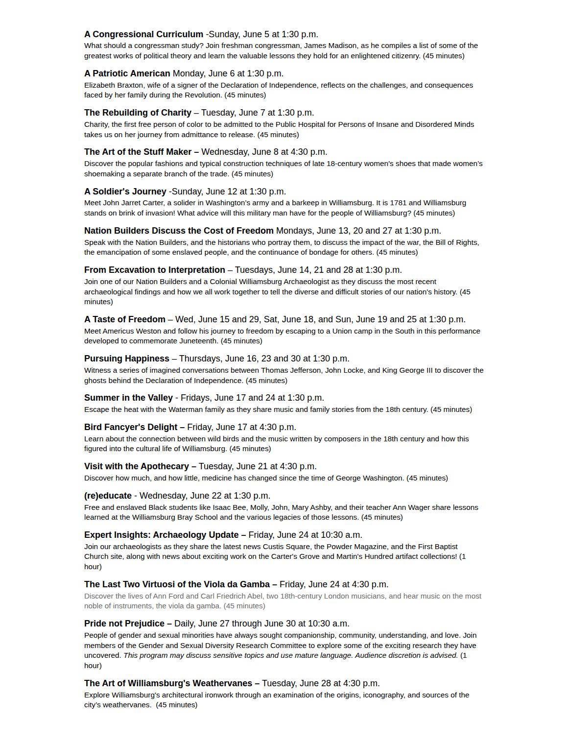A Congressional Curriculum
-Sunday, June 5 at 1:30 p.m.
What should a congressman study? Join freshman congressman, James Madison, as he compiles a list of some of the greatest works of political theory and learn the valuable lessons they hold for an enlightened citizenry. (45 minutes)
A Patriotic American
Monday, June 6 at 1:30 p.m.
Elizabeth Braxton, wife of a signer of the Declaration of Independence, reflects on the challenges, and consequences faced by her family during the Revolution. (45 minutes)
The Rebuilding of Charity
– Tuesday, June 7 at 1:30 p.m.
Charity, the first free person of color to be admitted to the Public Hospital for Persons of Insane and Disordered Minds takes us on her journey from admittance to release. (45 minutes)
The Art of the Stuff Maker –
Wednesday, June 8 at 4:30 p.m.
Discover the popular fashions and typical construction techniques of late 18-century women's shoes that made women’s shoemaking a separate branch of the trade. (45 minutes)
A Soldier's Journey
-Sunday, June 12 at 1:30 p.m.
Meet John Jarret Carter, a solider in Washington’s army and a barkeep in Williamsburg. It is 1781 and Williamsburg stands on brink of invasion! What advice will this military man have for the people of Williamsburg? (45 minutes)
Nation Builders Discuss the Cost of Freedom
Mondays, June 13, 20 and 27 at 1:30 p.m.
Speak with the Nation Builders, and the historians who portray them, to discuss the impact of the war, the Bill of Rights, the emancipation of some enslaved people, and the continuance of bondage for others. (45 minutes)
From Excavation to Interpretation
– Tuesdays, June 14, 21 and 28 at 1:30 p.m.
Join one of our Nation Builders and a Colonial Williamsburg Archaeologist as they discuss the most recent archaeological findings and how we all work together to tell the diverse and difficult stories of our nation's history. (45 minutes)
A Taste of Freedom
– Wed, June 15 and 29, Sat, June 18, and Sun, June 19 and 25 at 1:30 p.m.
Meet Americus Weston and follow his journey to freedom by escaping to a Union camp in the South in this performance developed to commemorate Juneteenth. (45 minutes)
Pursuing Happiness
– Thursdays, June 16, 23 and 30 at 1:30 p.m.
Witness a series of imagined conversations between Thomas Jefferson, John Locke, and King George III to discover the ghosts behind the Declaration of Independence. (45 minutes)
Summer in the Valley
- Fridays, June 17 and 24 at 1:30 p.m.
Escape the heat with the Waterman family as they share music and family stories from the 18th century. (45 minutes)
Bird Fancyer's Delight –
Friday, June 17 at 4:30 p.m.
Learn about the connection between wild birds and the music written by composers in the 18th century and how this figured into the cultural life of Williamsburg. (45 minutes)
Visit with the Apothecary –
Tuesday, June 21 at 4:30 p.m.
Discover how much, and how little, medicine has changed since the time of George Washington. (45 minutes)
(re)educate
- Wednesday, June 22 at 1:30 p.m.
Free and enslaved Black students like Isaac Bee, Molly, John, Mary Ashby, and their teacher Ann Wager share lessons learned at the Williamsburg Bray School and the various legacies of those lessons. (45 minutes)
Expert Insights: Archaeology Update –
Friday, June 24 at 10:30 a.m.
Join our archaeologists as they share the latest news Custis Square, the Powder Magazine, and the First Baptist Church site, along with news about exciting work on the Carter's Grove and Martin's Hundred artifact collections! (1 hour)
The Last Two Virtuosi of the Viola da Gamba –
Friday, June 24 at 4:30 p.m.
Discover the lives of Ann Ford and Carl Friedrich Abel, two 18th-century London musicians, and hear music on the most noble of instruments, the viola da gamba. (45 minutes)
Pride not Prejudice –
Daily, June 27 through June 30 at 10:30 a.m.
People of gender and sexual minorities have always sought companionship, community, understanding, and love. Join members of the Gender and Sexual Diversity Research Committee to explore some of the exciting research they have uncovered. This program may discuss sensitive topics and use mature language. Audience discretion is advised. (1 hour)
The Art of Williamsburg's Weathervanes –
Tuesday, June 28 at 4:30 p.m.
Explore Williamsburg's architectural ironwork through an examination of the origins, iconography, and sources of the city’s weathervanes. (45 minutes)